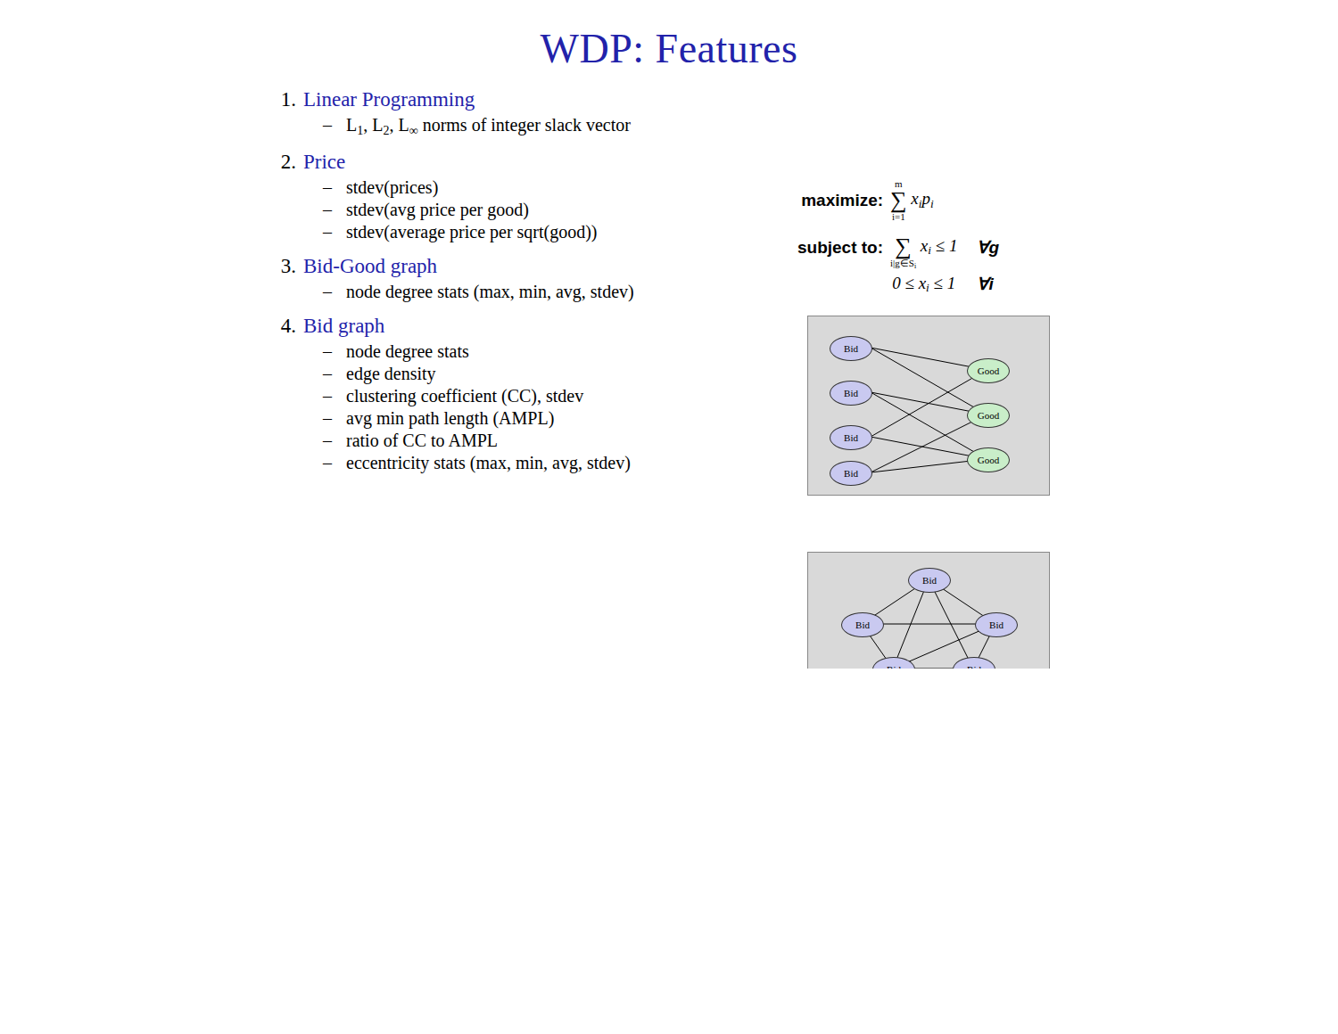WDP: Features
Linear Programming
L1, L2, L∞ norms of integer slack vector
Price
stdev(prices)
stdev(avg price per good)
stdev(average price per sqrt(good))
Bid-Good graph
node degree stats (max, min, avg, stdev)
Bid graph
node degree stats
edge density
clustering coefficient (CC), stdev
avg min path length (AMPL)
ratio of CC to AMPL
eccentricity stats (max, min, avg, stdev)
| maximize: | m ∑ i=1 x i p i | |
| subject to: | ∑ i/g∈S i x i ≤ 1 | ∀g |
| | 0 ≤ x i ≤ 1 | ∀i |
Bid
Bid
Bid
Bid
Good
Good
Good
Bid
Bid
Bid
Bid
Bid